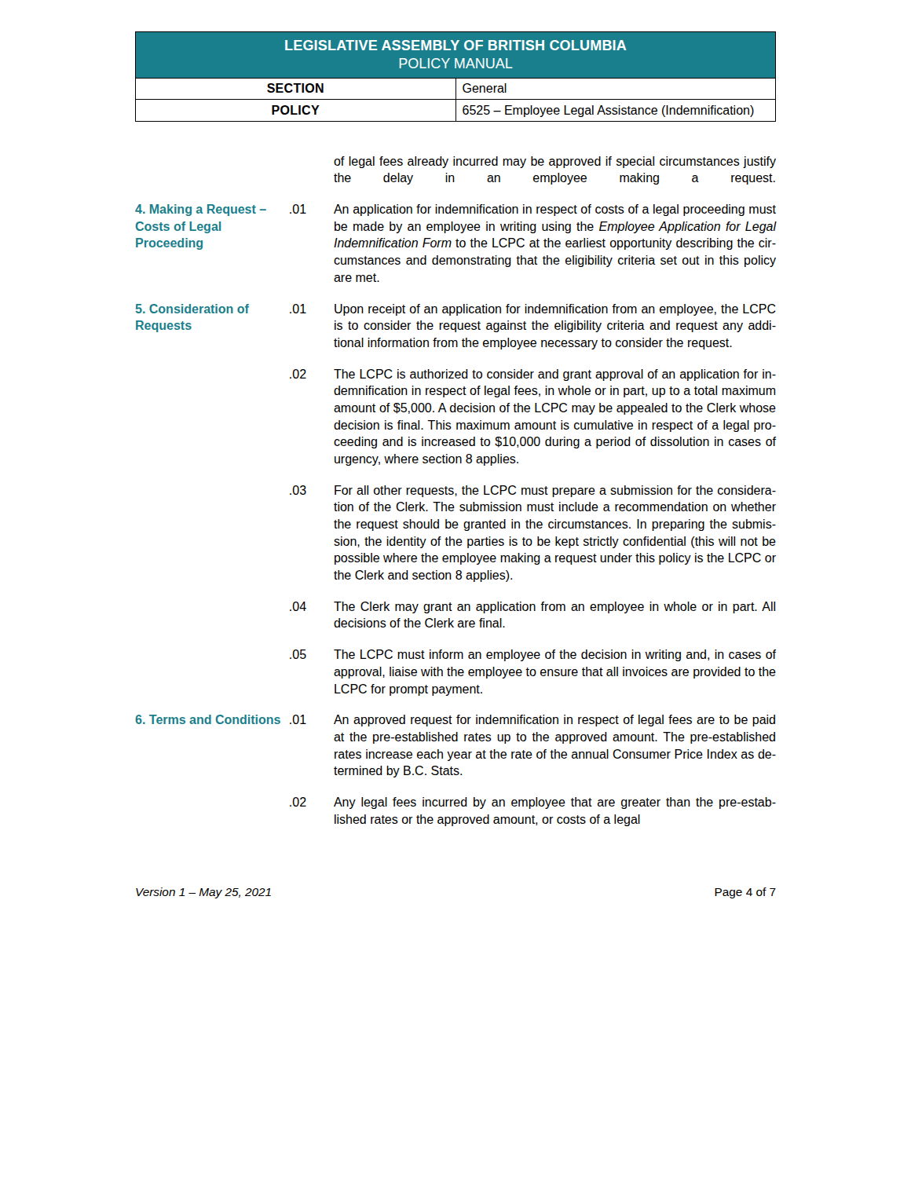| LEGISLATIVE ASSEMBLY OF BRITISH COLUMBIA POLICY MANUAL |
| SECTION | General |
| POLICY | 6525 – Employee Legal Assistance (Indemnification) |
| | | of legal fees already incurred may be approved if special circumstances justify the delay in an employee making a request. |
| 4. Making a Request – Costs of Legal Proceeding | .01 | An application for indemnification in respect of costs of a legal proceeding must be made by an employee in writing using the Employee Application for Legal Indemnification Form to the LCPC at the earliest opportunity describing the circumstances and demonstrating that the eligibility criteria set out in this policy are met. |
| 5. Consideration of Requests | .01 | Upon receipt of an application for indemnification from an employee, the LCPC is to consider the request against the eligibility criteria and request any additional information from the employee necessary to consider the request. |
| | .02 | The LCPC is authorized to consider and grant approval of an application for indemnification in respect of legal fees, in whole or in part, up to a total maximum amount of $5,000. A decision of the LCPC may be appealed to the Clerk whose decision is final. This maximum amount is cumulative in respect of a legal proceeding and is increased to $10,000 during a period of dissolution in cases of urgency, where section 8 applies. |
| | .03 | For all other requests, the LCPC must prepare a submission for the consideration of the Clerk. The submission must include a recommendation on whether the request should be granted in the circumstances. In preparing the submission, the identity of the parties is to be kept strictly confidential (this will not be possible where the employee making a request under this policy is the LCPC or the Clerk and section 8 applies). |
| | .04 | The Clerk may grant an application from an employee in whole or in part. All decisions of the Clerk are final. |
| | .05 | The LCPC must inform an employee of the decision in writing and, in cases of approval, liaise with the employee to ensure that all invoices are provided to the LCPC for prompt payment. |
| 6. Terms and Conditions | .01 | An approved request for indemnification in respect of legal fees are to be paid at the pre-established rates up to the approved amount. The pre-established rates increase each year at the rate of the annual Consumer Price Index as determined by B.C. Stats. |
| | .02 | Any legal fees incurred by an employee that are greater than the pre-established rates or the approved amount, or costs of a legal |
Version 1 – May 25, 2021 Page 4 of 7